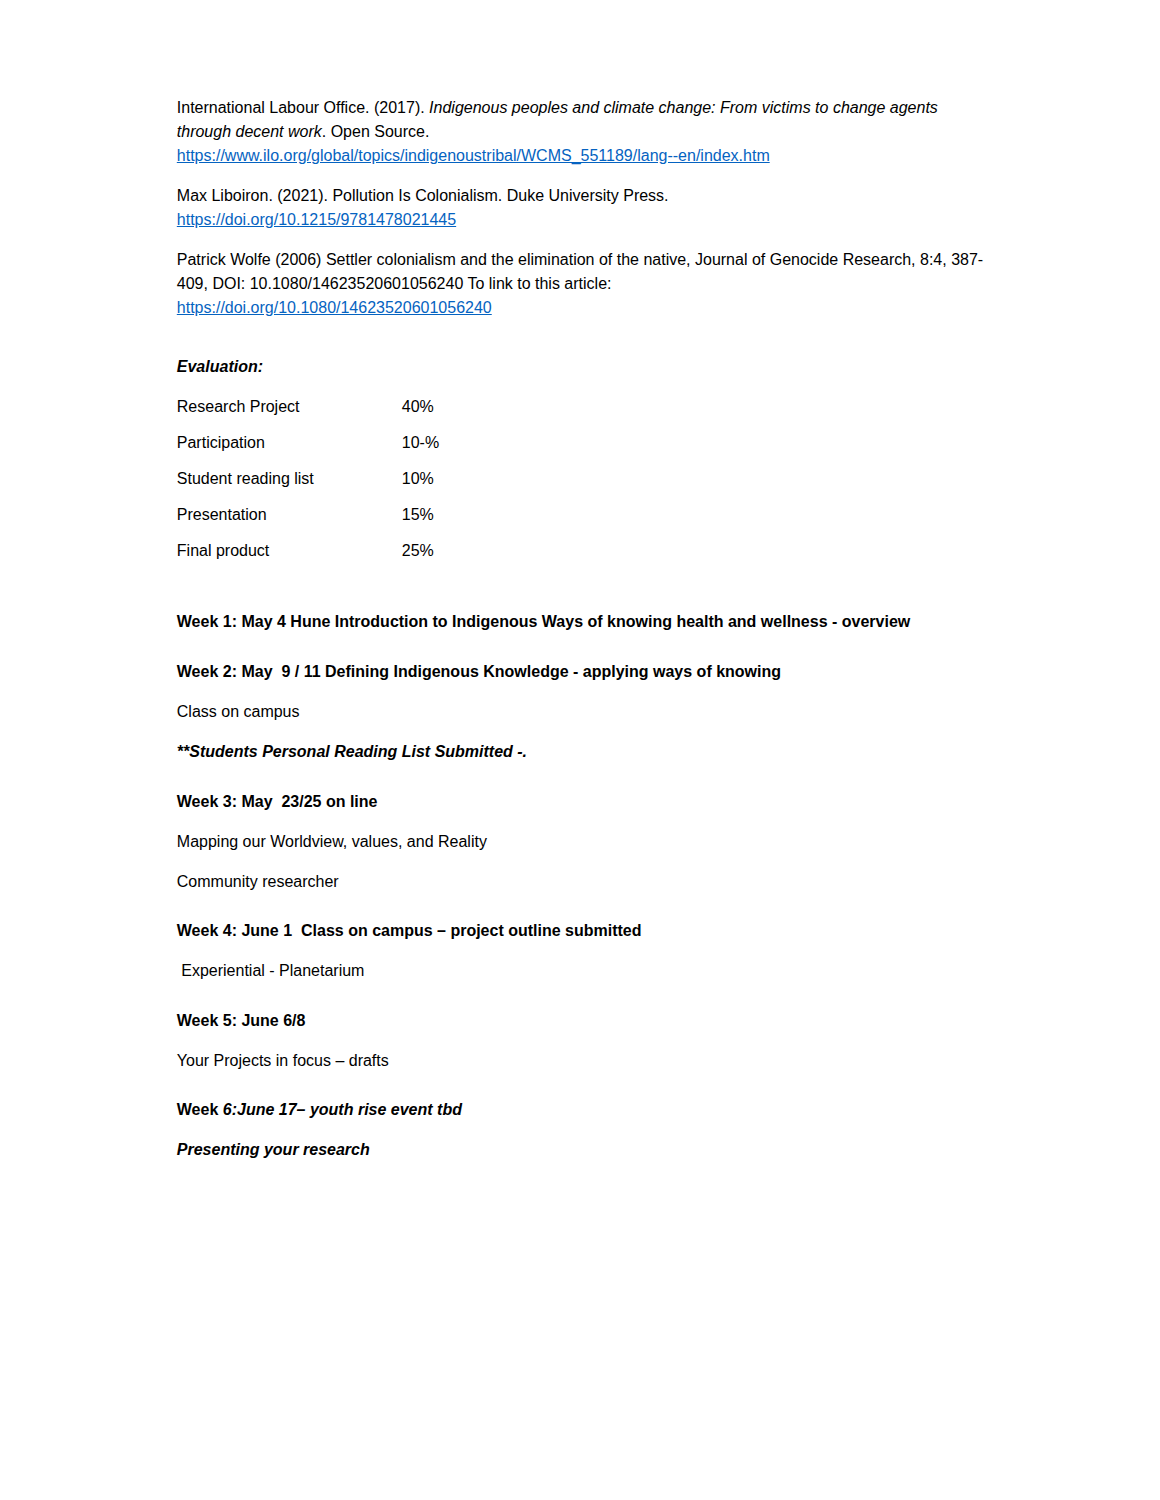International Labour Office. (2017). Indigenous peoples and climate change: From victims to change agents through decent work. Open Source.
https://www.ilo.org/global/topics/indigenoustribal/WCMS_551189/lang--en/index.htm
Max Liboiron. (2021). Pollution Is Colonialism. Duke University Press.
https://doi.org/10.1215/9781478021445
Patrick Wolfe (2006) Settler colonialism and the elimination of the native, Journal of Genocide Research, 8:4, 387-409, DOI: 10.1080/14623520601056240 To link to this article:
https://doi.org/10.1080/14623520601056240
Evaluation:
| Research Project | 40% |
| Participation | 10-% |
| Student reading list | 10% |
| Presentation | 15% |
| Final product | 25% |
Week 1: May 4 Hune Introduction to Indigenous Ways of knowing health and wellness - overview
Week 2: May 9 / 11 Defining Indigenous Knowledge - applying ways of knowing
Class on campus
**Students Personal Reading List Submitted -.
Week 3: May 23/25 on line
Mapping our Worldview, values, and Reality
Community researcher
Week 4: June 1 Class on campus – project outline submitted
Experiential - Planetarium
Week 5: June 6/8
Your Projects in focus – drafts
Week 6:June 17– youth rise event tbd
Presenting your research